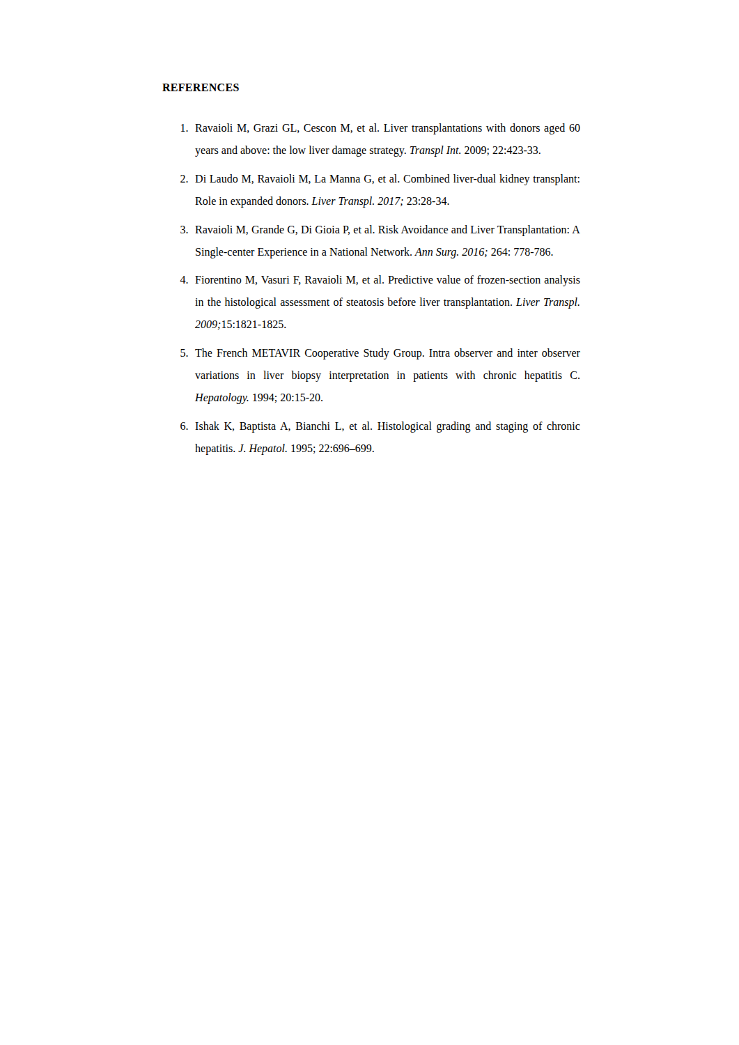REFERENCES
Ravaioli M, Grazi GL, Cescon M, et al. Liver transplantations with donors aged 60 years and above: the low liver damage strategy. Transpl Int. 2009; 22:423-33.
Di Laudo M, Ravaioli M, La Manna G, et al. Combined liver-dual kidney transplant: Role in expanded donors. Liver Transpl. 2017; 23:28-34.
Ravaioli M, Grande G, Di Gioia P, et al. Risk Avoidance and Liver Transplantation: A Single-center Experience in a National Network. Ann Surg. 2016; 264: 778-786.
Fiorentino M, Vasuri F, Ravaioli M, et al. Predictive value of frozen-section analysis in the histological assessment of steatosis before liver transplantation. Liver Transpl. 2009; 15:1821-1825.
The French METAVIR Cooperative Study Group. Intra observer and inter observer variations in liver biopsy interpretation in patients with chronic hepatitis C. Hepatology. 1994; 20:15-20.
Ishak K, Baptista A, Bianchi L, et al. Histological grading and staging of chronic hepatitis. J. Hepatol. 1995; 22:696–699.